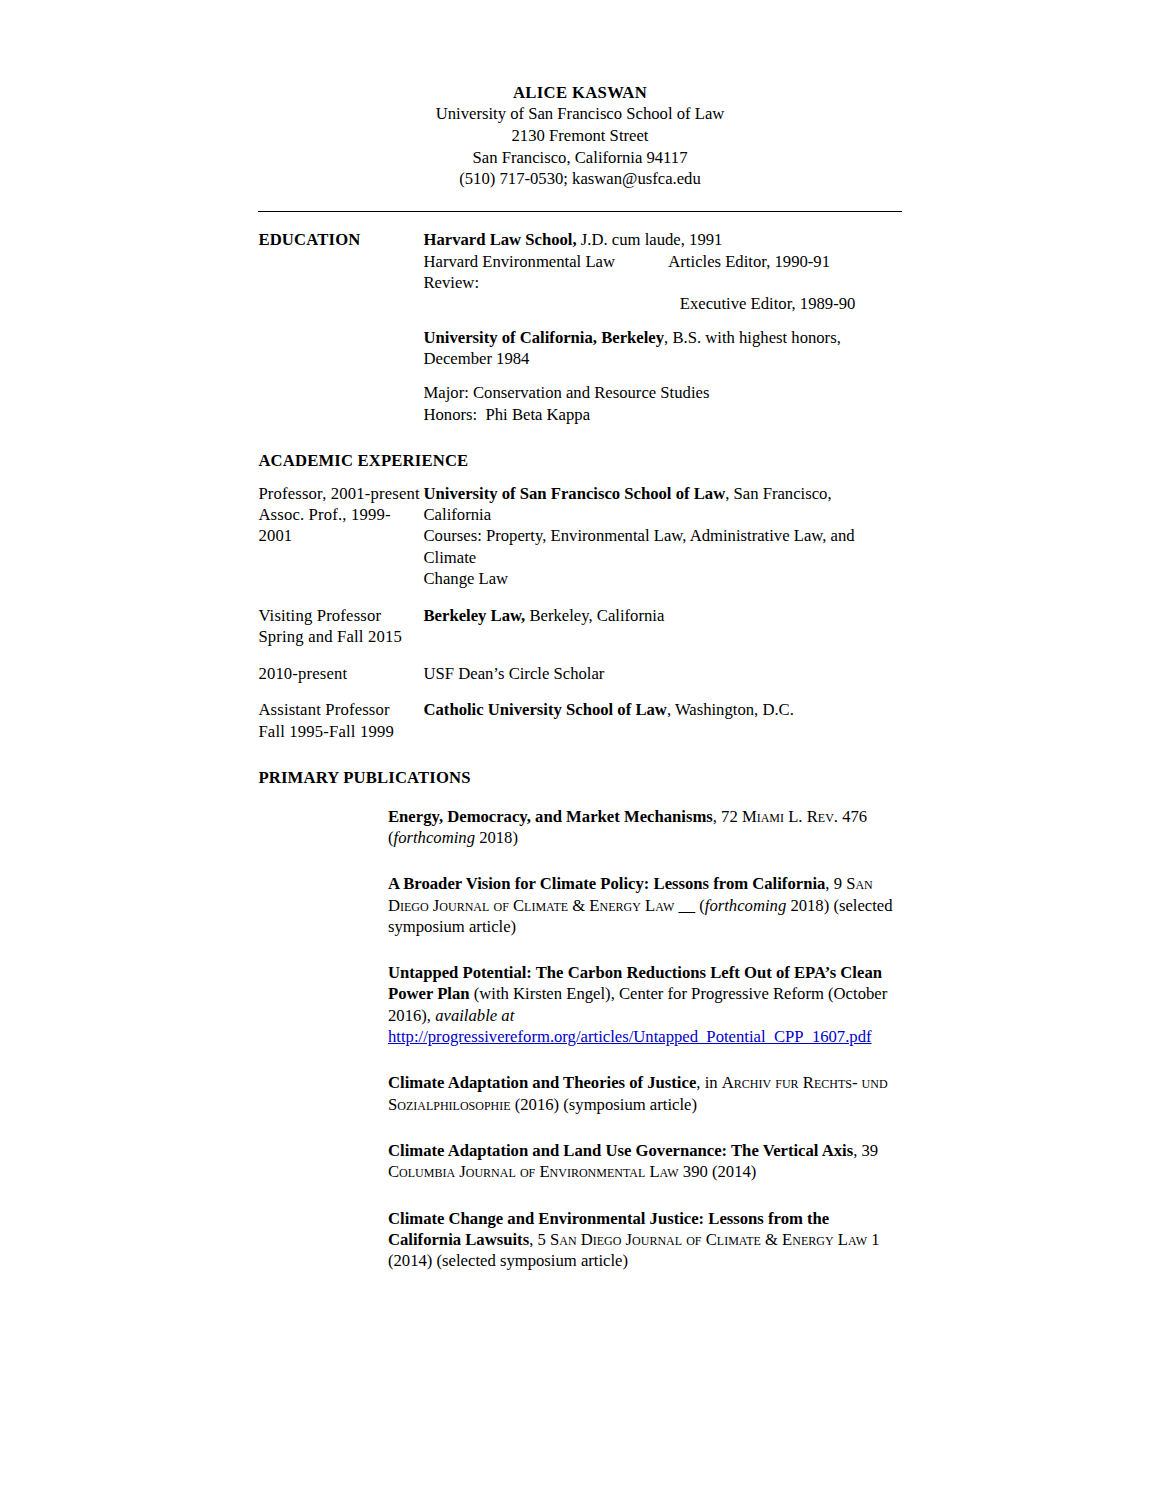ALICE KASWAN
University of San Francisco School of Law
2130 Fremont Street
San Francisco, California 94117
(510) 717-0530; kaswan@usfca.edu
EDUCATION
Harvard Law School, J.D. cum laude, 1991
Harvard Environmental Law Review:
Articles Editor, 1990-91
Executive Editor, 1989-90
University of California, Berkeley, B.S. with highest honors,
December 1984
Major: Conservation and Resource Studies
Honors: Phi Beta Kappa
ACADEMIC EXPERIENCE
Professor, 2001-present
Assoc. Prof., 1999-2001
University of San Francisco School of Law, San Francisco, California
Courses: Property, Environmental Law, Administrative Law, and Climate
Change Law
Visiting Professor
Spring and Fall 2015
Berkeley Law, Berkeley, California
2010-present
USF Dean’s Circle Scholar
Assistant Professor
Fall 1995-Fall 1999
Catholic University School of Law, Washington, D.C.
PRIMARY PUBLICATIONS
Energy, Democracy, and Market Mechanisms, 72 Miami L. Rev. 476 (forthcoming 2018)
A Broader Vision for Climate Policy: Lessons from California, 9 San Diego Journal of Climate & Energy Law __ (forthcoming 2018) (selected symposium article)
Untapped Potential: The Carbon Reductions Left Out of EPA’s Clean Power Plan (with Kirsten Engel), Center for Progressive Reform (October 2016), available at
http://progressivereform.org/articles/Untapped_Potential_CPP_1607.pdf
Climate Adaptation and Theories of Justice, in Archiv fur Rechts- und Sozialphilosophie (2016) (symposium article)
Climate Adaptation and Land Use Governance: The Vertical Axis, 39 Columbia Journal of Environmental Law 390 (2014)
Climate Change and Environmental Justice: Lessons from the California Lawsuits, 5 San Diego Journal of Climate & Energy Law 1 (2014) (selected symposium article)